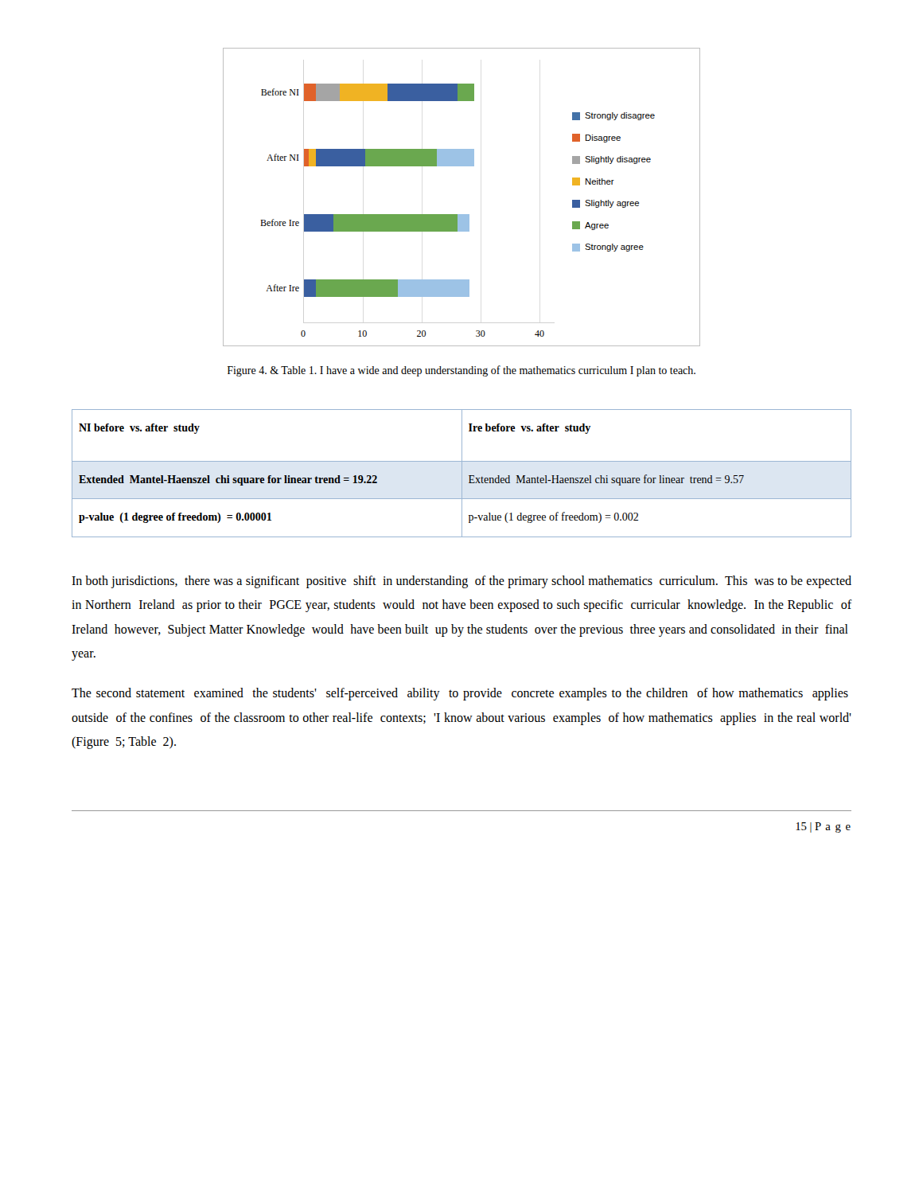Before NI
After NI
Before Ire
After Ire
0 10 20 30 40
Strongly disagree
Disagree
Slightly disagree
Neither
Slightly agree
Agree
Strongly agree
Figure 4. & Table 1. I have a wide and deep understanding of the mathematics curriculum I plan to teach.
| NI before vs. after study | Ire before vs. after study |
| Extended Mantel-Haenszel chi square for linear trend = 19.22 | Extended Mantel-Haenszel chi square for linear trend = 9.57 |
| p-value (1 degree of freedom) = 0.00001 | p-value (1 degree of freedom) = 0.002 |
In both jurisdictions, there was a significant positive shift in understanding of the primary school mathematics curriculum. This was to be expected in Northern Ireland as prior to their PGCE year, students would not have been exposed to such specific curricular knowledge. In the Republic of Ireland however, Subject Matter Knowledge would have been built up by the students over the previous three years and consolidated in their final year.
The second statement examined the students' self-perceived ability to provide concrete examples to the children of how mathematics applies outside of the confines of the classroom to other real-life contexts; 'I know about various examples of how mathematics applies in the real world' (Figure 5; Table 2).
15 | P a g e